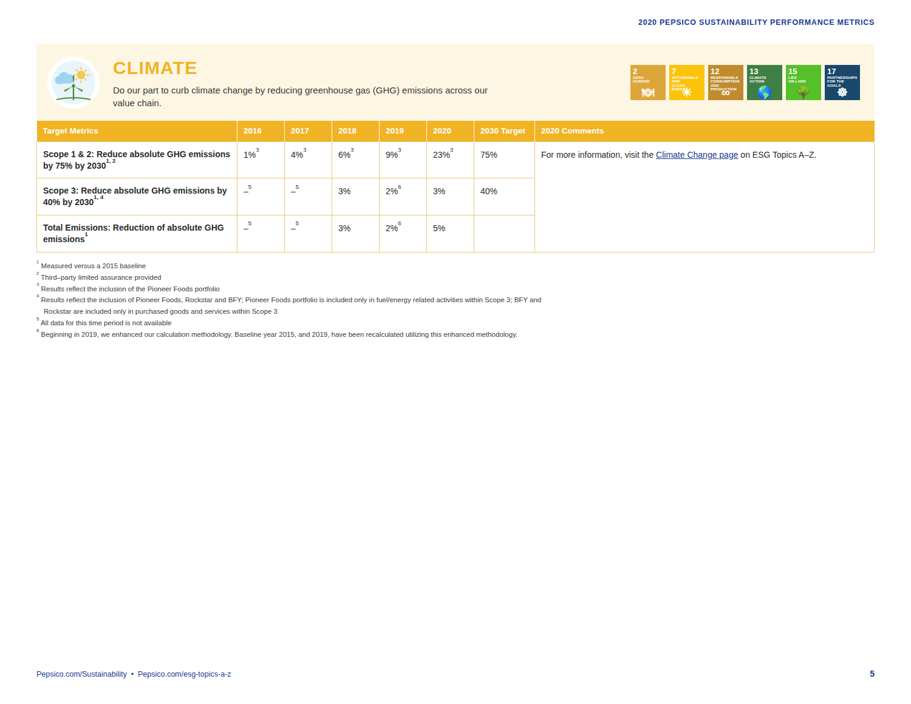2020 PepsiCo Sustainability Performance Metrics
CLIMATE
Do our part to curb climate change by reducing greenhouse gas (GHG) emissions across our value chain.
2 Zero
Hunger🍽
7 Affordable and
Clean Energy☀
12 Responsible
Consumption
and Production∞
13 Climate
Action🌎
15 Life
on Land🌳
17 Partnerships
for the Goals☸
| Target Metrics | 2016 | 2017 | 2018 | 2019 | 2020 | 2030 Target | 2020 Comments |
| --- | --- | --- | --- | --- | --- | --- | --- |
| Scope 1 & 2: Reduce absolute GHG emissions by 75% by 2030 1, 2 | 1% 3 | 4% 3 | 6% 3 | 9% 3 | 23% 3 | 75% | For more information, visit the Climate Change page on ESG Topics A–Z. |
| Scope 3: Reduce absolute GHG emissions by 40% by 2030 1, 4 | – 5 | – 5 | 3% | 2% 6 | 3% | 40% |
| Total Emissions: Reduction of absolute GHG emissions 1 | – 5 | – 5 | 3% | 2% 6 | 5% | |
1 Measured versus a 2015 baseline
2 Third–party limited assurance provided
3 Results reflect the inclusion of the Pioneer Foods portfolio
4 Results reflect the inclusion of Pioneer Foods, Rockstar and BFY; Pioneer Foods portfolio is included only in fuel/energy related activities within Scope 3; BFY and
Rockstar are included only in purchased goods and services within Scope 3
5 All data for this time period is not available
6 Beginning in 2019, we enhanced our calculation methodology. Baseline year 2015, and 2019, have been recalculated utilizing this enhanced methodology.
Pepsico.com/Sustainability • Pepsico.com/esg-topics-a-z
5